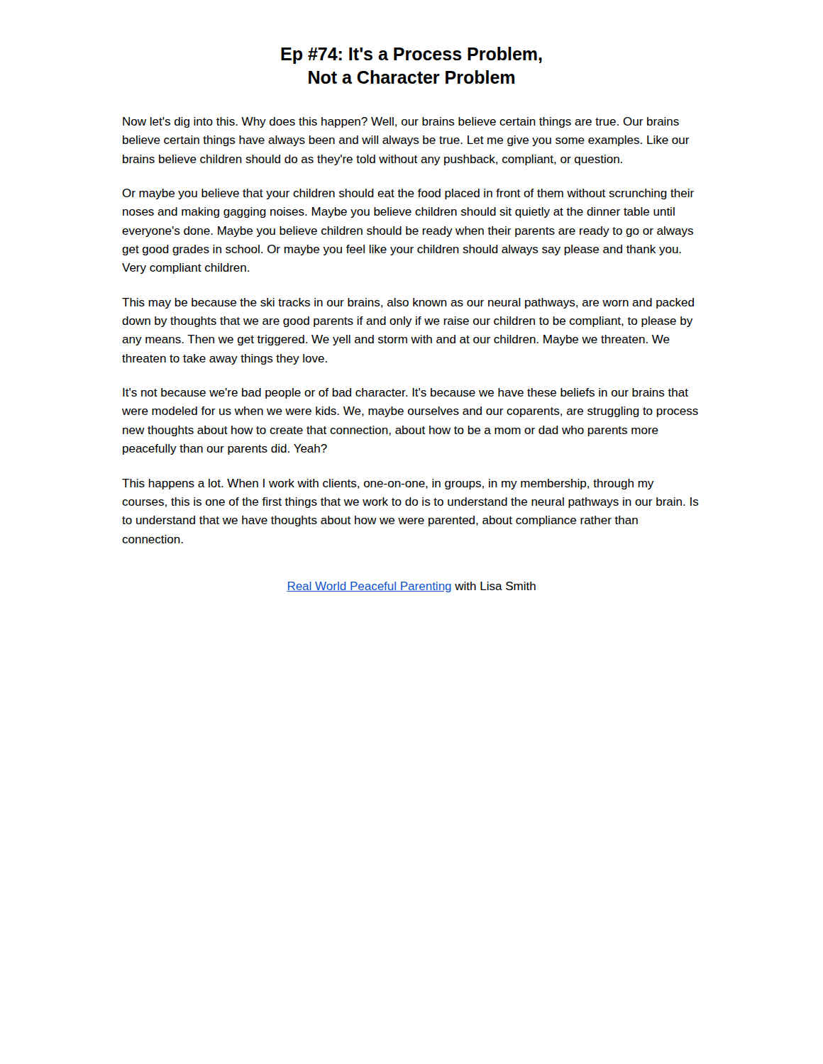Ep #74: It's a Process Problem,
Not a Character Problem
Now let's dig into this. Why does this happen? Well, our brains believe certain things are true. Our brains believe certain things have always been and will always be true. Let me give you some examples. Like our brains believe children should do as they're told without any pushback, compliant, or question.
Or maybe you believe that your children should eat the food placed in front of them without scrunching their noses and making gagging noises. Maybe you believe children should sit quietly at the dinner table until everyone's done. Maybe you believe children should be ready when their parents are ready to go or always get good grades in school. Or maybe you feel like your children should always say please and thank you. Very compliant children.
This may be because the ski tracks in our brains, also known as our neural pathways, are worn and packed down by thoughts that we are good parents if and only if we raise our children to be compliant, to please by any means. Then we get triggered. We yell and storm with and at our children. Maybe we threaten. We threaten to take away things they love.
It's not because we're bad people or of bad character. It's because we have these beliefs in our brains that were modeled for us when we were kids. We, maybe ourselves and our coparents, are struggling to process new thoughts about how to create that connection, about how to be a mom or dad who parents more peacefully than our parents did. Yeah?
This happens a lot. When I work with clients, one-on-one, in groups, in my membership, through my courses, this is one of the first things that we work to do is to understand the neural pathways in our brain. Is to understand that we have thoughts about how we were parented, about compliance rather than connection.
Real World Peaceful Parenting with Lisa Smith